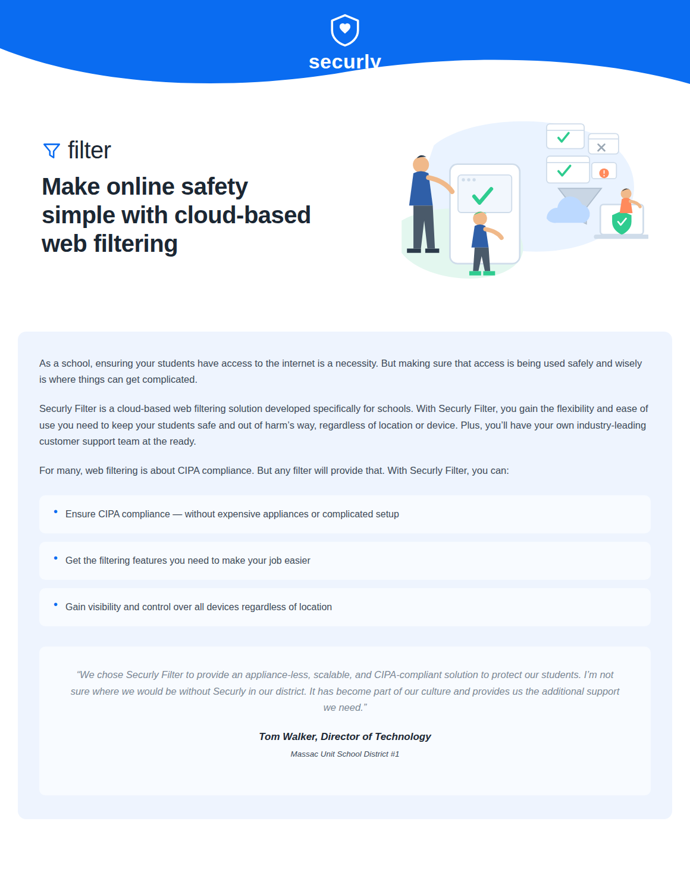securly
filter
Make online safety
simple with cloud-based
web filtering
As a school, ensuring your students have access to the internet is a necessity. But making sure that access is being used safely and wisely is where things can get complicated.
Securly Filter is a cloud-based web filtering solution developed specifically for schools. With Securly Filter, you gain the flexibility and ease of use you need to keep your students safe and out of harm’s way, regardless of location or device. Plus, you’ll have your own industry-leading customer support team at the ready.
For many, web filtering is about CIPA compliance. But any filter will provide that. With Securly Filter, you can:
Ensure CIPA compliance — without expensive appliances or complicated setup
Get the filtering features you need to make your job easier
Gain visibility and control over all devices regardless of location
“We chose Securly Filter to provide an appliance-less, scalable, and CIPA-compliant solution to protect our students. I’m not sure where we would be without Securly in our district. It has become part of our culture and provides us the additional support we need.”
Tom Walker, Director of Technology
Massac Unit School District #1